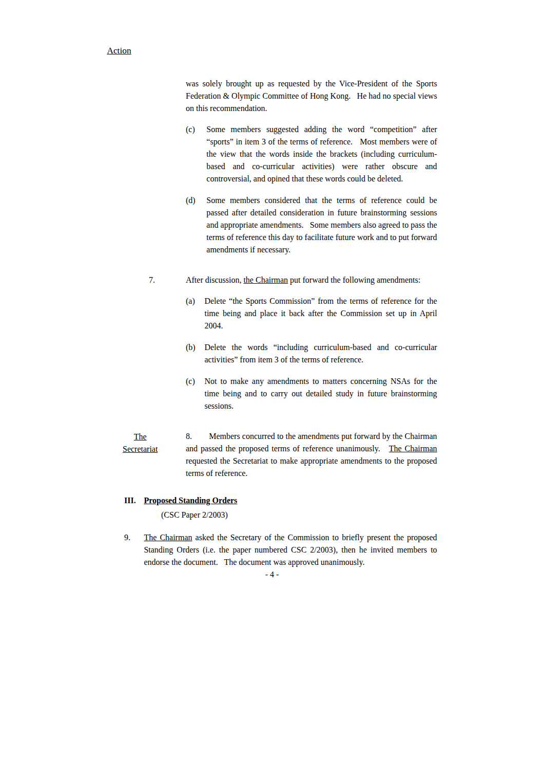Action
was solely brought up as requested by the Vice-President of the Sports Federation & Olympic Committee of Hong Kong. He had no special views on this recommendation.
(c)
Some members suggested adding the word “competition” after “sports” in item 3 of the terms of reference. Most members were of the view that the words inside the brackets (including curriculum-based and co-curricular activities) were rather obscure and controversial, and opined that these words could be deleted.
(d)
Some members considered that the terms of reference could be passed after detailed consideration in future brainstorming sessions and appropriate amendments. Some members also agreed to pass the terms of reference this day to facilitate future work and to put forward amendments if necessary.
7.
After discussion, the Chairman put forward the following amendments:
(a)
Delete “the Sports Commission” from the terms of reference for the time being and place it back after the Commission set up in April 2004.
(b)
Delete the words “including curriculum-based and co-curricular activities” from item 3 of the terms of reference.
(c)
Not to make any amendments to matters concerning NSAs for the time being and to carry out detailed study in future brainstorming sessions.
The Secretariat
8. Members concurred to the amendments put forward by the Chairman and passed the proposed terms of reference unanimously. The Chairman requested the Secretariat to make appropriate amendments to the proposed terms of reference.
III.
Proposed Standing Orders
(CSC Paper 2/2003)
9.
The Chairman asked the Secretary of the Commission to briefly present the proposed Standing Orders (i.e. the paper numbered CSC 2/2003), then he invited members to endorse the document. The document was approved unanimously.
- 4 -